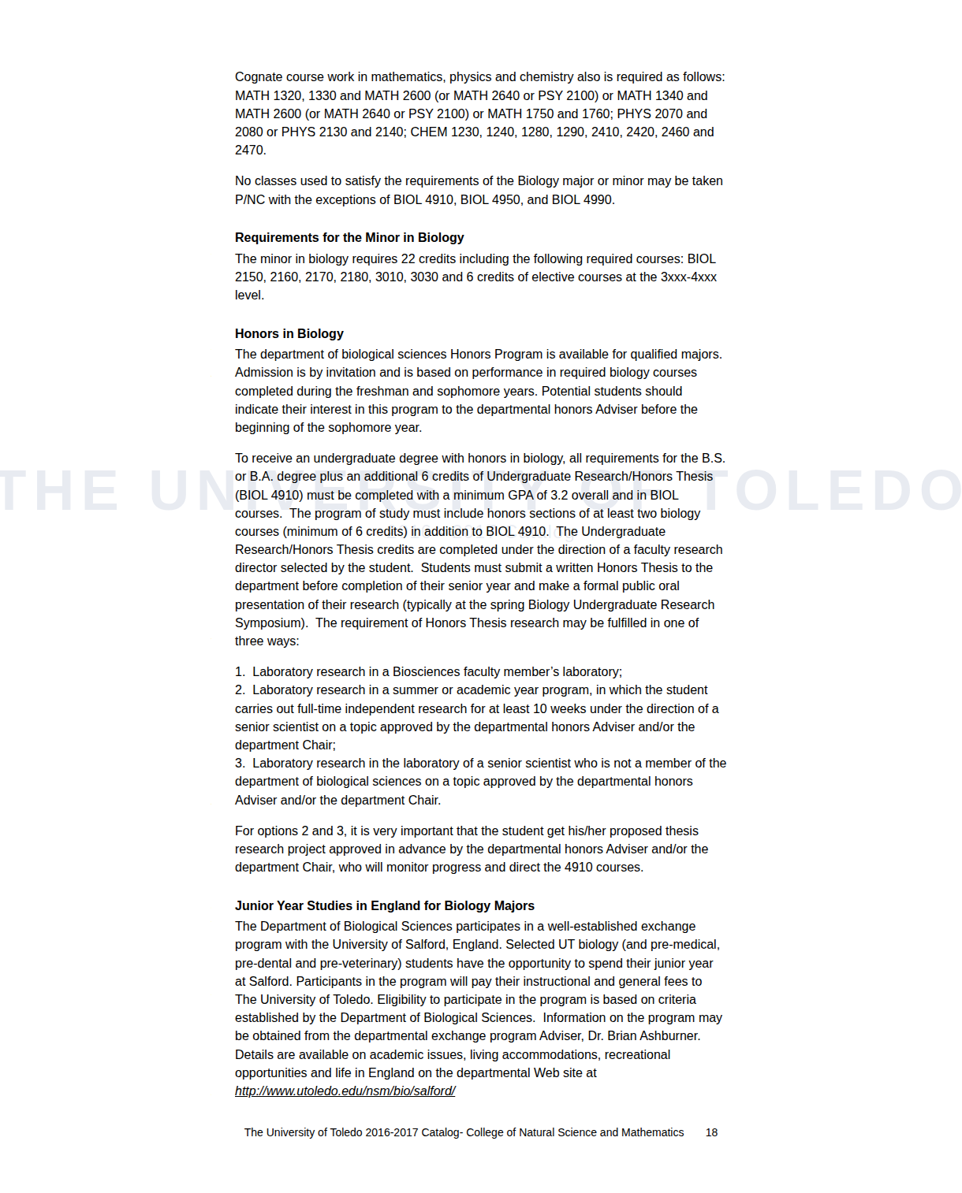THE UNIVERSITY OF TOLEDO 2016 - 2017 Catalog
Cognate course work in mathematics, physics and chemistry also is required as follows: MATH 1320, 1330 and MATH 2600 (or MATH 2640 or PSY 2100) or MATH 1340 and MATH 2600 (or MATH 2640 or PSY 2100) or MATH 1750 and 1760; PHYS 2070 and 2080 or PHYS 2130 and 2140; CHEM 1230, 1240, 1280, 1290, 2410, 2420, 2460 and 2470.
No classes used to satisfy the requirements of the Biology major or minor may be taken P/NC with the exceptions of BIOL 4910, BIOL 4950, and BIOL 4990.
Requirements for the Minor in Biology
The minor in biology requires 22 credits including the following required courses: BIOL 2150, 2160, 2170, 2180, 3010, 3030 and 6 credits of elective courses at the 3xxx-4xxx level.
Honors in Biology
The department of biological sciences Honors Program is available for qualified majors. Admission is by invitation and is based on performance in required biology courses completed during the freshman and sophomore years. Potential students should indicate their interest in this program to the departmental honors Adviser before the beginning of the sophomore year.
To receive an undergraduate degree with honors in biology, all requirements for the B.S. or B.A. degree plus an additional 6 credits of Undergraduate Research/Honors Thesis (BIOL 4910) must be completed with a minimum GPA of 3.2 overall and in BIOL courses. The program of study must include honors sections of at least two biology courses (minimum of 6 credits) in addition to BIOL 4910. The Undergraduate Research/Honors Thesis credits are completed under the direction of a faculty research director selected by the student. Students must submit a written Honors Thesis to the department before completion of their senior year and make a formal public oral presentation of their research (typically at the spring Biology Undergraduate Research Symposium). The requirement of Honors Thesis research may be fulfilled in one of three ways:
1. Laboratory research in a Biosciences faculty member’s laboratory;
2. Laboratory research in a summer or academic year program, in which the student carries out full-time independent research for at least 10 weeks under the direction of a senior scientist on a topic approved by the departmental honors Adviser and/or the department Chair;
3. Laboratory research in the laboratory of a senior scientist who is not a member of the department of biological sciences on a topic approved by the departmental honors Adviser and/or the department Chair.
For options 2 and 3, it is very important that the student get his/her proposed thesis research project approved in advance by the departmental honors Adviser and/or the department Chair, who will monitor progress and direct the 4910 courses.
Junior Year Studies in England for Biology Majors
The Department of Biological Sciences participates in a well-established exchange program with the University of Salford, England. Selected UT biology (and pre-medical, pre-dental and pre-veterinary) students have the opportunity to spend their junior year at Salford. Participants in the program will pay their instructional and general fees to The University of Toledo. Eligibility to participate in the program is based on criteria established by the Department of Biological Sciences. Information on the program may be obtained from the departmental exchange program Adviser, Dr. Brian Ashburner. Details are available on academic issues, living accommodations, recreational opportunities and life in England on the departmental Web site at http://www.utoledo.edu/nsm/bio/salford/
The University of Toledo 2016-2017 Catalog- College of Natural Science and Mathematics 18